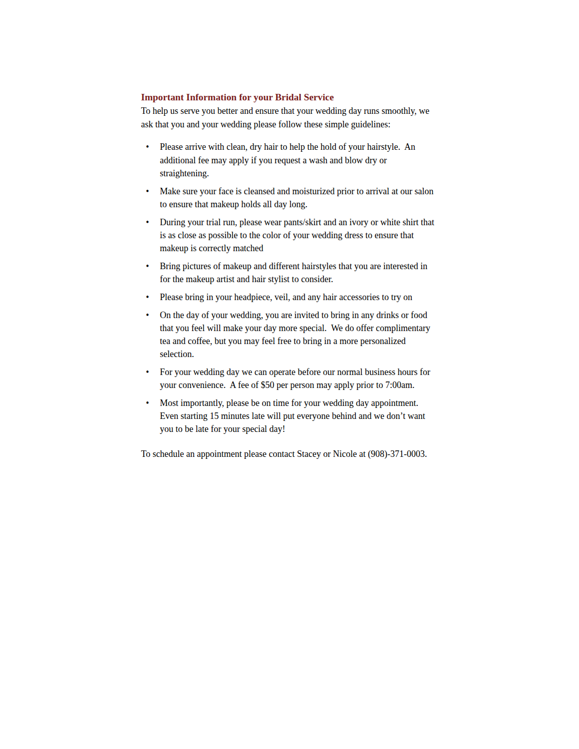Important Information for your Bridal Service
To help us serve you better and ensure that your wedding day runs smoothly, we ask that you and your wedding please follow these simple guidelines:
Please arrive with clean, dry hair to help the hold of your hairstyle. An additional fee may apply if you request a wash and blow dry or straightening.
Make sure your face is cleansed and moisturized prior to arrival at our salon to ensure that makeup holds all day long.
During your trial run, please wear pants/skirt and an ivory or white shirt that is as close as possible to the color of your wedding dress to ensure that makeup is correctly matched
Bring pictures of makeup and different hairstyles that you are interested in for the makeup artist and hair stylist to consider.
Please bring in your headpiece, veil, and any hair accessories to try on
On the day of your wedding, you are invited to bring in any drinks or food that you feel will make your day more special. We do offer complimentary tea and coffee, but you may feel free to bring in a more personalized selection.
For your wedding day we can operate before our normal business hours for your convenience. A fee of $50 per person may apply prior to 7:00am.
Most importantly, please be on time for your wedding day appointment. Even starting 15 minutes late will put everyone behind and we don’t want you to be late for your special day!
To schedule an appointment please contact Stacey or Nicole at (908)-371-0003.